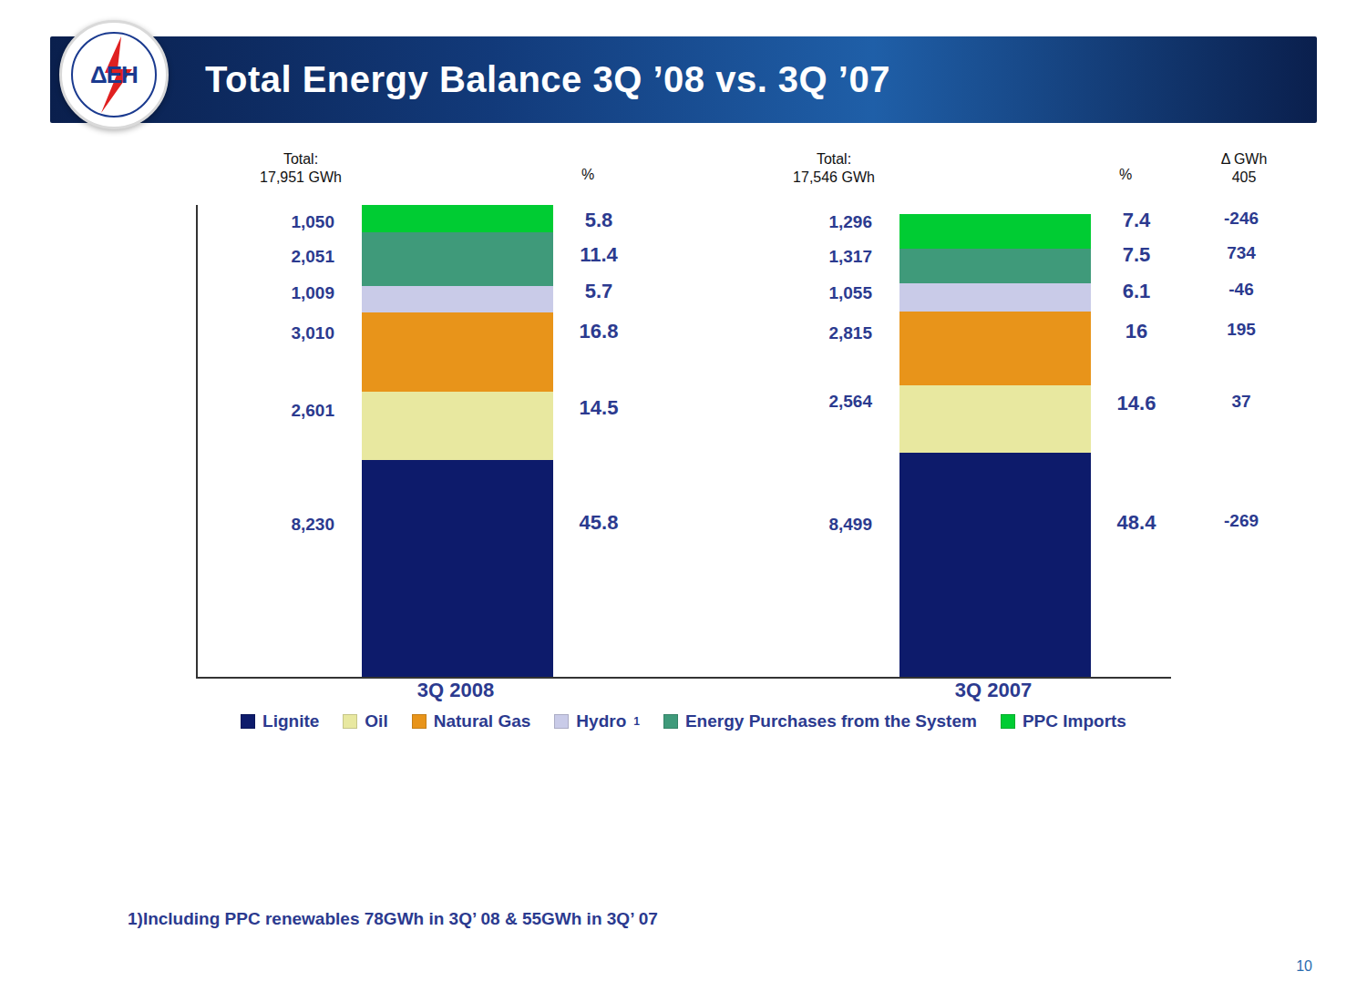ΔEH
Total Energy Balance 3Q ’08 vs. 3Q ’07
Total:
17,951 GWh
%
Total:
17,546 GWh
%
Δ GWh
405
1,050
2,051
1,009
3,010
2,601
8,230
5.8
11.4
5.7
16.8
14.5
45.8
1,296
1,317
1,055
2,815
2,564
8,499
7.4
7.5
6.1
16
14.6
48.4
-246
734
-46
195
37
-269
3Q 2008 3Q 2007
Lignite Oil Natural Gas Hydro1 Energy Purchases from the System PPC Imports
1)Including PPC renewables 78GWh in 3Q’ 08 & 55GWh in 3Q’ 07
10